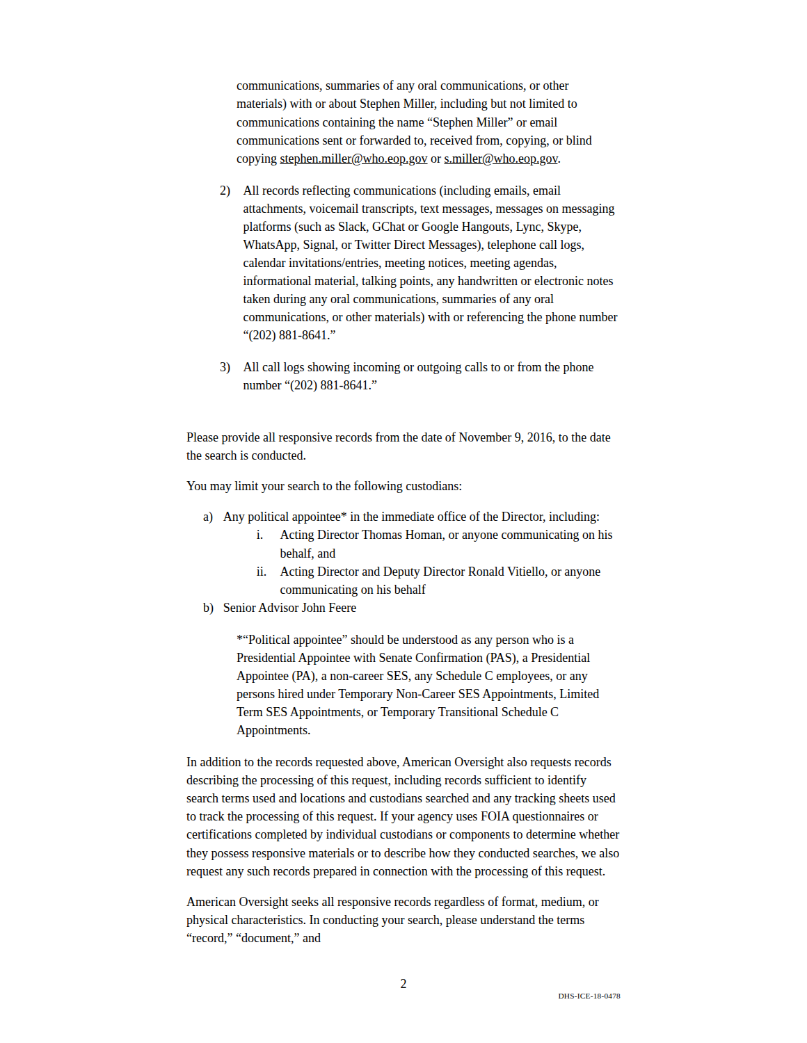communications, summaries of any oral communications, or other materials) with or about Stephen Miller, including but not limited to communications containing the name “Stephen Miller” or email communications sent or forwarded to, received from, copying, or blind copying stephen.miller@who.eop.gov or s.miller@who.eop.gov.
2)
All records reflecting communications (including emails, email attachments, voicemail transcripts, text messages, messages on messaging platforms (such as Slack, GChat or Google Hangouts, Lync, Skype, WhatsApp, Signal, or Twitter Direct Messages), telephone call logs, calendar invitations/entries, meeting notices, meeting agendas, informational material, talking points, any handwritten or electronic notes taken during any oral communications, summaries of any oral communications, or other materials) with or referencing the phone number “(202) 881-8641.”
3)
All call logs showing incoming or outgoing calls to or from the phone number “(202) 881-8641.”
Please provide all responsive records from the date of November 9, 2016, to the date the search is conducted.
You may limit your search to the following custodians:
a)
Any political appointee* in the immediate office of the Director, including:
i.
Acting Director Thomas Homan, or anyone communicating on his behalf, and
ii.
Acting Director and Deputy Director Ronald Vitiello, or anyone communicating on his behalf
b)
Senior Advisor John Feere
*“Political appointee” should be understood as any person who is a Presidential Appointee with Senate Confirmation (PAS), a Presidential Appointee (PA), a non-career SES, any Schedule C employees, or any persons hired under Temporary Non-Career SES Appointments, Limited Term SES Appointments, or Temporary Transitional Schedule C Appointments.
In addition to the records requested above, American Oversight also requests records describing the processing of this request, including records sufficient to identify search terms used and locations and custodians searched and any tracking sheets used to track the processing of this request. If your agency uses FOIA questionnaires or certifications completed by individual custodians or components to determine whether they possess responsive materials or to describe how they conducted searches, we also request any such records prepared in connection with the processing of this request.
American Oversight seeks all responsive records regardless of format, medium, or physical characteristics. In conducting your search, please understand the terms “record,” “document,” and
2
DHS-ICE-18-0478